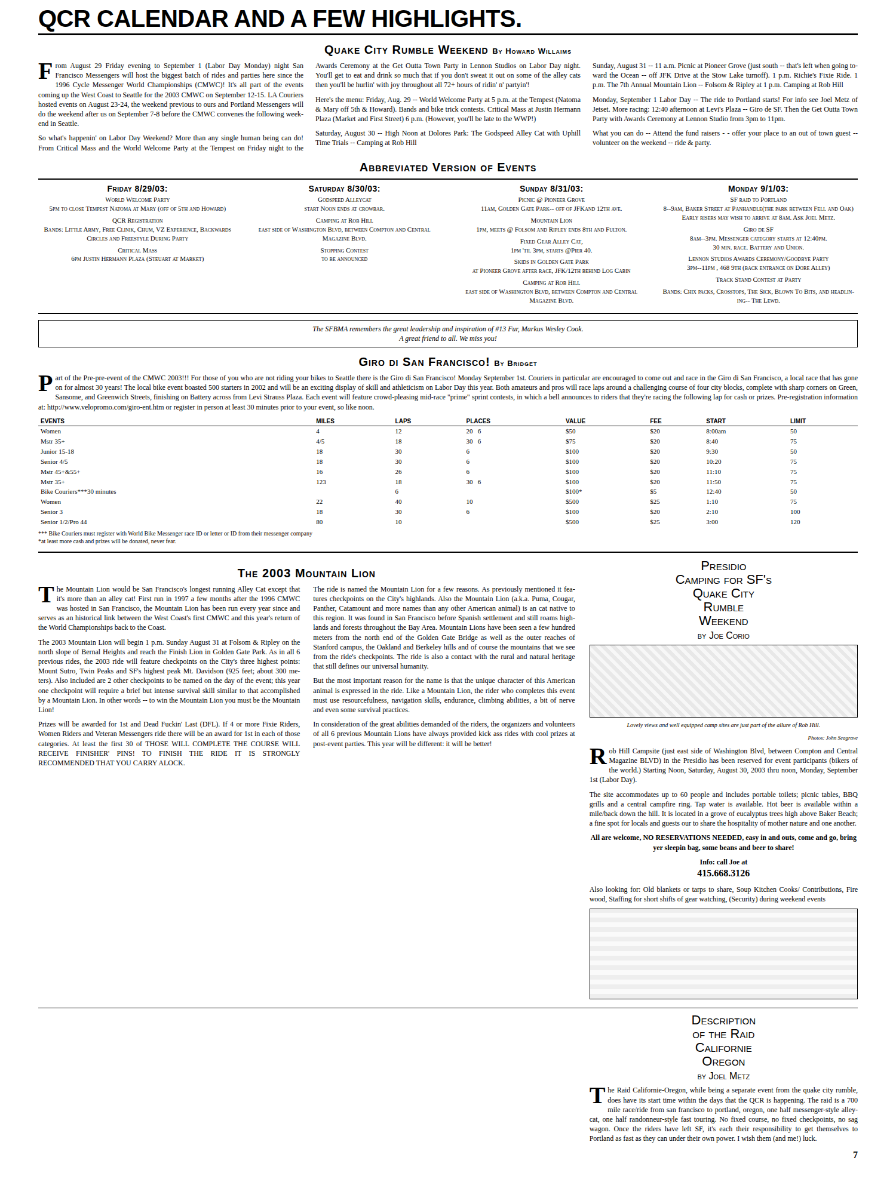QCR Calendar and a Few Highlights.
Quake City Rumble Weekend By Howard Willaims
From August 29 Friday evening to September 1 (Labor Day Monday) night San Francisco Messengers will host the biggest batch of rides and parties here since the 1996 Cycle Messenger World Championships (CMWC)! It's all part of the events coming up the West Coast to Seattle for the 2003 CMWC on September 12-15. LA Couriers hosted events on August 23-24, the weekend previous to ours and Portland Messengers will do the weekend after us on September 7-8 before the CMWC convenes the following weekend in Seattle.
So what's happenin' on Labor Day Weekend? More than any single human being can do! From Critical Mass and the World Welcome Party at the Tempest on Friday night to the Awards Ceremony at the Get Outta Town Party in Lennon Studios on Labor Day night. You'll get to eat and drink so much that if you don't sweat it out on some of the alley cats then you'll be hurlin' with joy throughout all 72+ hours of ridin' n' partyin'!
Here's the menu: Friday, Aug. 29 -- World Welcome Party at 5 p.m. at the Tempest (Natoma & Mary off 5th & Howard). Bands and bike trick contests. Critical Mass at Justin Hermann Plaza (Market and First Street) 6 p.m. (However, you'll be late to the WWP!)
Saturday, August 30 -- High Noon at Dolores Park: The Godspeed Alley Cat with Uphill Time Trials -- Camping at Rob Hill
Sunday, August 31 -- 11 a.m. Picnic at Pioneer Grove (just south -- that's left when going toward the Ocean -- off JFK Drive at the Stow Lake turnoff). 1 p.m. Richie's Fixie Ride. 1 p.m. The 7th Annual Mountain Lion -- Folsom & Ripley at 1 p.m. Camping at Rob Hill
Monday, September 1 Labor Day -- The ride to Portland starts! For info see Joel Metz of Jetset. More racing: 12:40 afternoon at Levi's Plaza -- Giro de SF. Then the Get Outta Town Party with Awards Ceremony at Lennon Studio from 3pm to 11pm.
What you can do -- Attend the fund raisers - - offer your place to an out of town guest -- volunteer on the weekend -- ride & party.
Abbreviated Version of Events
Friday 8/29/03:
World Welcome Party
5pm to close Tempest Natoma at Mary (off of 5th and Howard)
QCR Registration
Bands: Little Army, Free Clinik, Chum, VZ Experience, Backwards Circles and Freestyle During Party
Critical Mass
6pm Justin Hermann Plaza (Steuart at Market)
Saturday 8/30/03:
Godspeed Alleycat
start Noon ends at crowbar.
Camping at Rob Hill
east side of Washington Blvd, between Compton and Central Magazine Blvd.
Stopping Contest
to be announced
Sunday 8/31/03:
Picnic @ Pioneer Grove
11am, Golden Gate Park-- off of JFKand 12th ave.
Mountain Lion
1pm, meets @ Folsom and Ripley ends 8th and Fulton.
Fixed Gear Alley Cat,
1pm 'til 3pm, starts @Pier 40.
Skids in Golden Gate Park
at Pioneer Grove after race, JFK/12th behind Log Cabin
Camping at Rob Hill
east side of Washington Blvd, between Compton and Central Magazine Blvd.
Monday 9/1/03:
SF raid to Portland
8--9am, Baker Street at Panhandle(the park between Fell and Oak) Early risers may wish to arrive at 8am. Ask Joel Metz.
Giro de SF
8am--3pm. Messenger category starts at 12:40pm.
30 min. race. Battery and Union.
Lennon Studios Awards Ceremony/Goodbye Party
3pm--11pm , 468 9th (back entrance on Dore Alley)
Track Stand Contest at Party
Bands: Chix packs, Crosstops, The Sick, Blown To Bits, and headlining-- The Lewd.
The SFBMA remembers the great leadership and inspiration of #13 Fur, Markus Wesley Cook.
A great friend to all. We miss you!
Giro di San Francisco! By Bridget
Part of the Pre-pre-event of the CMWC 2003!!! For those of you who are not riding your bikes to Seattle there is the Giro di San Francisco! Monday September 1st. Couriers in particular are encouraged to come out and race in the Giro di San Francisco, a local race that has gone on for almost 30 years! The local bike event boasted 500 starters in 2002 and will be an exciting display of skill and athleticism on Labor Day this year. Both amateurs and pros will race laps around a challenging course of four city blocks, complete with sharp corners on Green, Sansome, and Greenwich Streets, finishing on Battery across from Levi Strauss Plaza. Each event will feature crowd-pleasing mid-race "prime" sprint contests, in which a bell announces to riders that they're racing the following lap for cash or prizes. Pre-registration information at: http://www.velopromo.com/giro-ent.htm or register in person at least 30 minutes prior to your event, so like noon.
| Events | Miles | Laps | Places | Value | Fee | Start | Limit |
| --- | --- | --- | --- | --- | --- | --- | --- |
| Women | 4 | 12 | 20 6 | $50 | $20 | 8:00am | 50 |
| Mstr 35+ | 4/5 | 18 | 30 6 | $75 | $20 | 8:40 | 75 |
| Junior 15-18 | 18 | 30 | 6 | $100 | $20 | 9:30 | 50 |
| Senior 4/5 | 18 | 30 | 6 | $100 | $20 | 10:20 | 75 |
| Mstr 45+&55+ | 16 | 26 | 6 | $100 | $20 | 11:10 | 75 |
| Mstr 35+ | 123 | 18 | 30 6 | $100 | $20 | 11:50 | 75 |
| Bike Couriers***30 minutes | | 6 | | $100* | $5 | 12:40 | 50 |
| Women | 22 | 40 | 10 | $500 | $25 | 1:10 | 75 |
| Senior 3 | 18 | 30 | 6 | $100 | $20 | 2:10 | 100 |
| Senior 1/2/Pro 44 | 80 | 10 | | $500 | $25 | 3:00 | 120 |
*** Bike Couriers must register with World Bike Messenger race ID or letter or ID from their messenger company
*at least more cash and prizes will be donated, never fear.
The 2003 Mountain Lion
The Mountain Lion would be San Francisco's longest running Alley Cat except that it's more than an alley cat! First run in 1997 a few months after the 1996 CMWC was hosted in San Francisco, the Mountain Lion has been run every year since and serves as an historical link between the West Coast's first CMWC and this year's return of the World Championships back to the Coast.
The 2003 Mountain Lion will begin 1 p.m. Sunday August 31 at Folsom & Ripley on the north slope of Bernal Heights and reach the Finish Lion in Golden Gate Park. As in all 6 previous rides, the 2003 ride will feature checkpoints on the City's three highest points: Mount Sutro, Twin Peaks and SF's highest peak Mt. Davidson (925 feet; about 300 meters). Also included are 2 other checkpoints to be named on the day of the event; this year one checkpoint will require a brief but intense survival skill similar to that accomplished by a Mountain Lion. In other words -- to win the Mountain Lion you must be the Mountain Lion!
Prizes will be awarded for 1st and Dead Fuckin' Last (DFL). If 4 or more Fixie Riders, Women Riders and Veteran Messengers ride there will be an award for 1st in each of those categories. At least the first 30 of THOSE WILL COMPLETE THE COURSE WILL RECEIVE FINISHER' PINS! TO FINISH THE RIDE IT IS STRONGLY RECOMMENDED THAT YOU CARRY ALOCK.
The ride is named the Mountain Lion for a few reasons. As previously mentioned it features checkpoints on the City's highlands. Also the Mountain Lion (a.k.a. Puma, Cougar, Panther, Catamount and more names than any other American animal) is an cat native to this region. It was found in San Francisco before Spanish settlement and still roams highlands and forests throughout the Bay Area. Mountain Lions have been seen a few hundred meters from the north end of the Golden Gate Bridge as well as the outer reaches of Stanford campus, the Oakland and Berkeley hills and of course the mountains that we see from the ride's checkpoints. The ride is also a contact with the rural and natural heritage that still defines our universal humanity.
But the most important reason for the name is that the unique character of this American animal is expressed in the ride. Like a Mountain Lion, the rider who completes this event must use resourcefulness, navigation skills, endurance, climbing abilities, a bit of nerve and even some survival practices.
In consideration of the great abilities demanded of the riders, the organizers and volunteers of all 6 previous Mountain Lions have always provided kick ass rides with cool prizes at post-event parties. This year will be different: it will be better!
Presidio
Camping for SF's
Quake City
Rumble
Weekend
by Joe Corio
Lovely views and well equipped camp sites are just part of the allure of Rob Hill.
Photos: John Seagrave
Rob Hill Campsite (just east side of Washington Blvd, between Compton and Central Magazine BLVD) in the Presidio has been reserved for event participants (bikers of the world.) Starting Noon, Saturday, August 30, 2003 thru noon, Monday, September 1st (Labor Day).
The site accommodates up to 60 people and includes portable toilets; picnic tables, BBQ grills and a central campfire ring. Tap water is available. Hot beer is available within a mile/back down the hill. It is located in a grove of eucalyptus trees high above Baker Beach; a fine spot for locals and guests our to share the hospitality of mother nature and one another.
All are welcome, NO RESERVATIONS NEEDED, easy in and outs, come and go, bring yer sleepin bag, some beans and beer to share!
Info: call Joe at
415.668.3126
Also looking for: Old blankets or tarps to share, Soup Kitchen Cooks/ Contributions, Fire wood, Staffing for short shifts of gear watching, (Security) during weekend events
Description
of the Raid
Californie
Oregon
by Joel Metz
The Raid Californie-Oregon, while being a separate event from the quake city rumble, does have its start time within the days that the QCR is happening. The raid is a 700 mile race/ride from san francisco to portland, oregon, one half messenger-style alleycat, one half randonneur-style fast touring. No fixed course, no fixed checkpoints, no sag wagon. Once the riders have left SF, it's each their responsibility to get themselves to Portland as fast as they can under their own power. I wish them (and me!) luck.
7